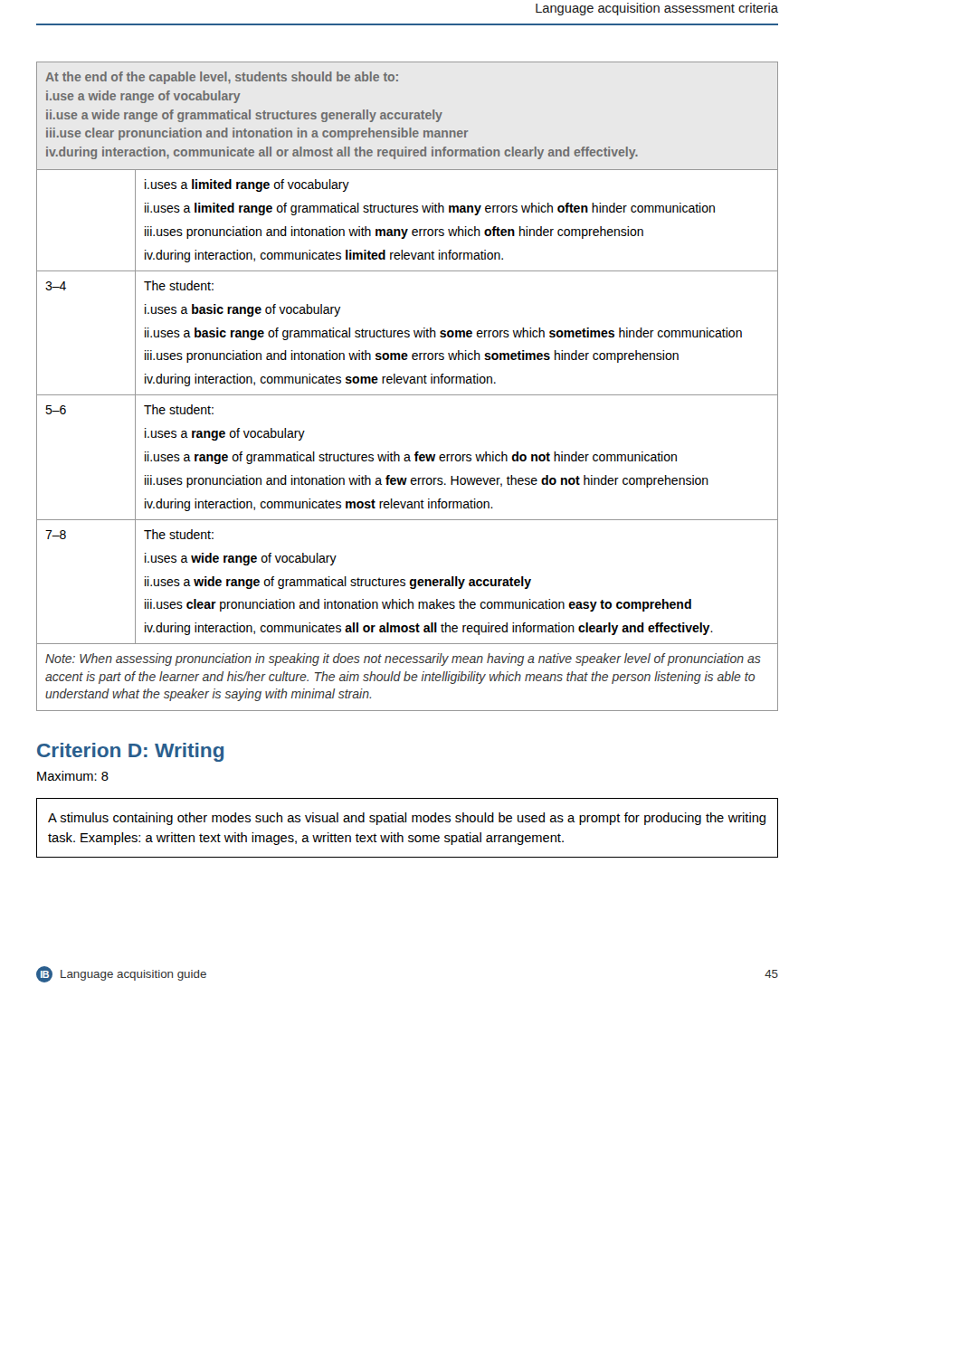Language acquisition assessment criteria
| At the end of the capable level, students should be able to: i.use a wide range of vocabulary ii.use a wide range of grammatical structures generally accurately iii.use clear pronunciation and intonation in a comprehensible manner iv.during interaction, communicate all or almost all the required information clearly and effectively. |
| | i.uses a limited range of vocabulary ii.uses a limited range of grammatical structures with many errors which often hinder communication iii.uses pronunciation and intonation with many errors which often hinder comprehension iv.during interaction, communicates limited relevant information. |
| 3–4 | The student: i.uses a basic range of vocabulary ii.uses a basic range of grammatical structures with some errors which sometimes hinder communication iii.uses pronunciation and intonation with some errors which sometimes hinder comprehension iv.during interaction, communicates some relevant information. |
| 5–6 | The student: i.uses a range of vocabulary ii.uses a range of grammatical structures with a few errors which do not hinder communication iii.uses pronunciation and intonation with a few errors. However, these do not hinder comprehension iv.during interaction, communicates most relevant information. |
| 7–8 | The student: i.uses a wide range of vocabulary ii.uses a wide range of grammatical structures generally accurately iii.uses clear pronunciation and intonation which makes the communication easy to comprehend iv.during interaction, communicates all or almost all the required information clearly and effectively . |
| Note: When assessing pronunciation in speaking it does not necessarily mean having a native speaker level of pronunciation as accent is part of the learner and his/her culture. The aim should be intelligibility which means that the person listening is able to understand what the speaker is saying with minimal strain. |
Criterion D: Writing
Maximum: 8
A stimulus containing other modes such as visual and spatial modes should be used as a prompt for producing the writing task. Examples: a written text with images, a written text with some spatial arrangement.
IB Language acquisition guide
45